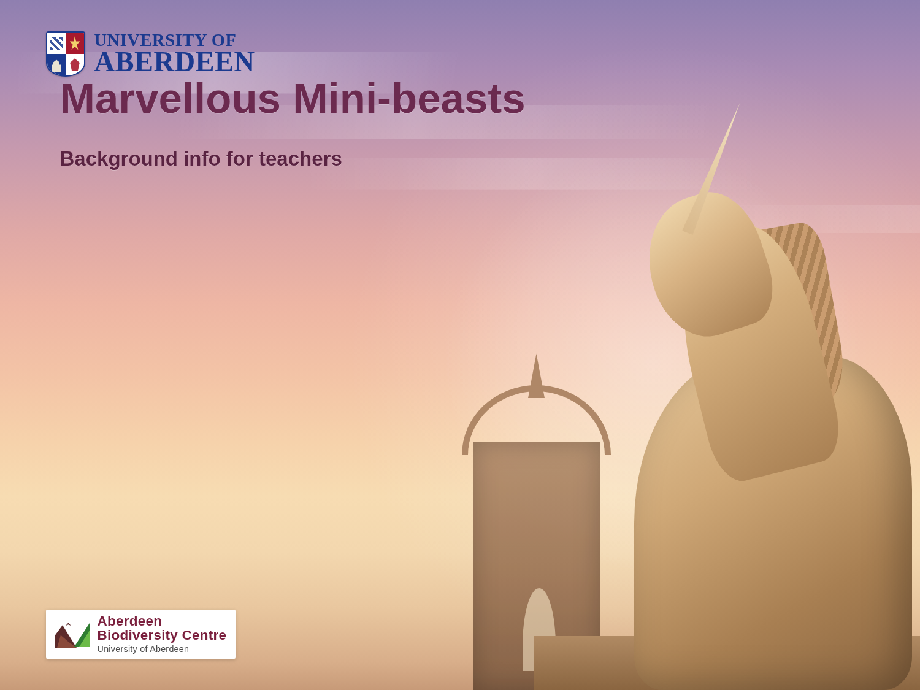UNIVERSITY OF ABERDEEN
Marvellous Mini-beasts
Background info for teachers
Aberdeen Biodiversity Centre University of Aberdeen